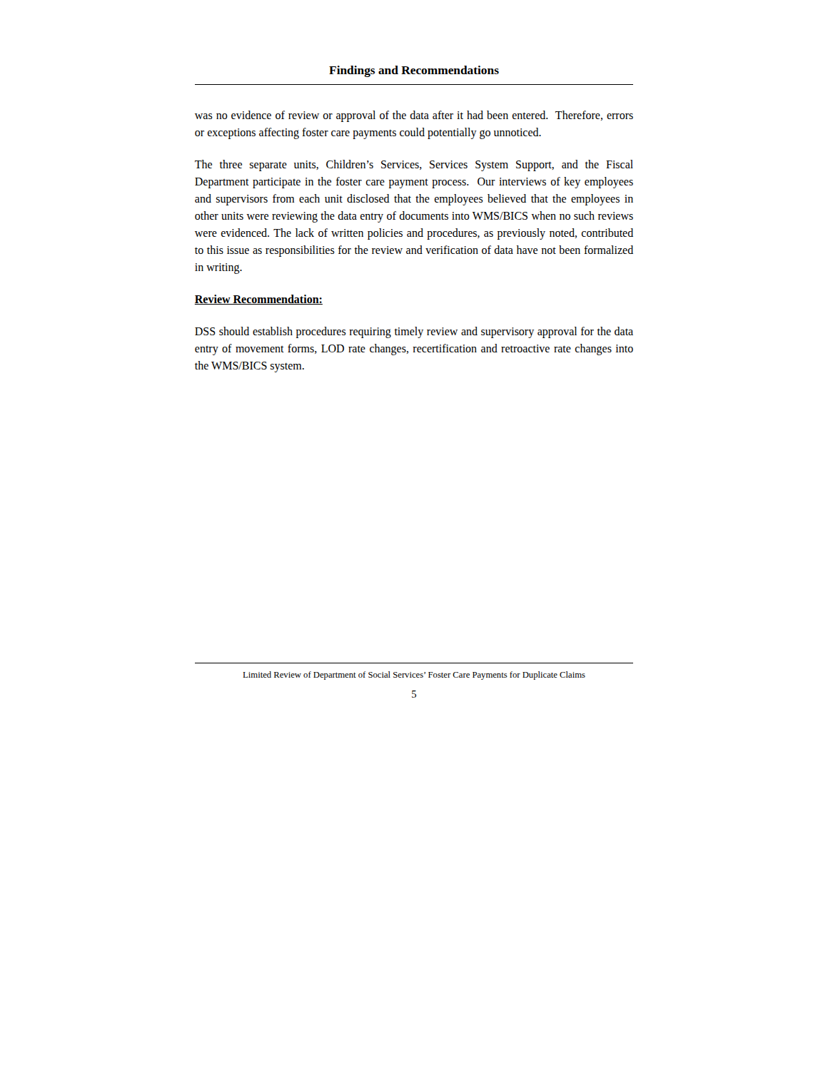Findings and Recommendations
was no evidence of review or approval of the data after it had been entered. Therefore, errors or exceptions affecting foster care payments could potentially go unnoticed.
The three separate units, Children’s Services, Services System Support, and the Fiscal Department participate in the foster care payment process. Our interviews of key employees and supervisors from each unit disclosed that the employees believed that the employees in other units were reviewing the data entry of documents into WMS/BICS when no such reviews were evidenced. The lack of written policies and procedures, as previously noted, contributed to this issue as responsibilities for the review and verification of data have not been formalized in writing.
Review Recommendation:
DSS should establish procedures requiring timely review and supervisory approval for the data entry of movement forms, LOD rate changes, recertification and retroactive rate changes into the WMS/BICS system.
Limited Review of Department of Social Services’ Foster Care Payments for Duplicate Claims
5